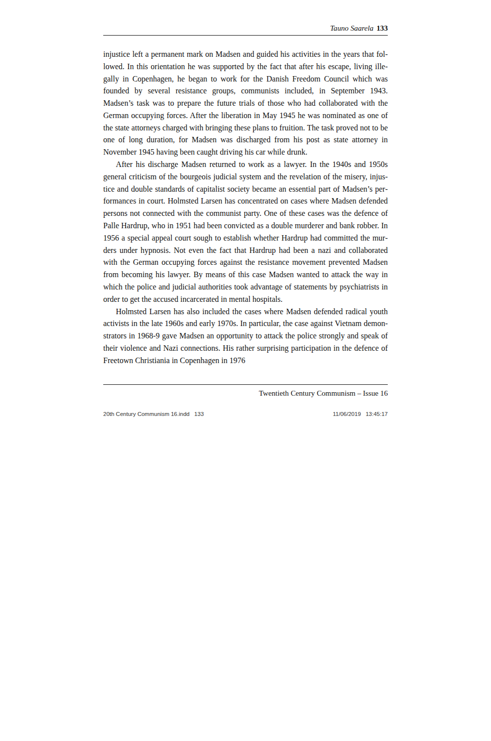Tauno Saarela 133
injustice left a permanent mark on Madsen and guided his activities in the years that followed. In this orientation he was supported by the fact that after his escape, living illegally in Copenhagen, he began to work for the Danish Freedom Council which was founded by several resistance groups, communists included, in September 1943. Madsen’s task was to prepare the future trials of those who had collaborated with the German occupying forces. After the liberation in May 1945 he was nominated as one of the state attorneys charged with bringing these plans to fruition. The task proved not to be one of long duration, for Madsen was discharged from his post as state attorney in November 1945 having been caught driving his car while drunk.
After his discharge Madsen returned to work as a lawyer. In the 1940s and 1950s general criticism of the bourgeois judicial system and the revelation of the misery, injustice and double standards of capitalist society became an essential part of Madsen’s performances in court. Holmsted Larsen has concentrated on cases where Madsen defended persons not connected with the communist party. One of these cases was the defence of Palle Hardrup, who in 1951 had been convicted as a double murderer and bank robber. In 1956 a special appeal court sough to establish whether Hardrup had committed the murders under hypnosis. Not even the fact that Hardrup had been a nazi and collaborated with the German occupying forces against the resistance movement prevented Madsen from becoming his lawyer. By means of this case Madsen wanted to attack the way in which the police and judicial authorities took advantage of statements by psychiatrists in order to get the accused incarcerated in mental hospitals.
Holmsted Larsen has also included the cases where Madsen defended radical youth activists in the late 1960s and early 1970s. In particular, the case against Vietnam demonstrators in 1968-9 gave Madsen an opportunity to attack the police strongly and speak of their violence and Nazi connections. His rather surprising participation in the defence of Freetown Christiania in Copenhagen in 1976
Twentieth Century Communism – Issue 16
20th Century Communism 16.indd 133 11/06/2019 13:45:17